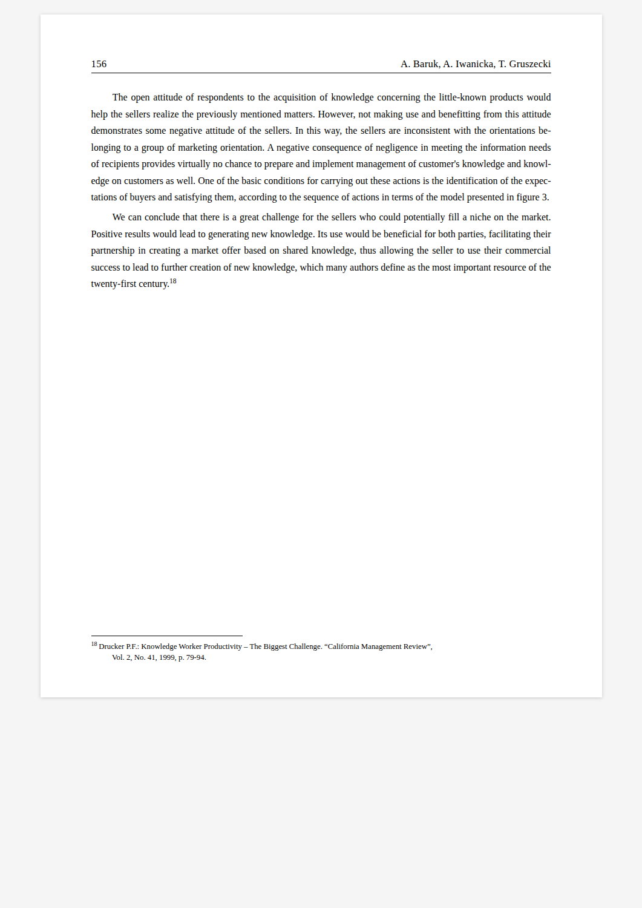156 A. Baruk, A. Iwanicka, T. Gruszecki
The open attitude of respondents to the acquisition of knowledge concerning the little-known products would help the sellers realize the previously mentioned matters. However, not making use and benefitting from this attitude demonstrates some negative attitude of the sellers. In this way, the sellers are inconsistent with the orientations belonging to a group of marketing orientation. A negative consequence of negligence in meeting the information needs of recipients provides virtually no chance to prepare and implement management of customer's knowledge and knowledge on customers as well. One of the basic conditions for carrying out these actions is the identification of the expectations of buyers and satisfying them, according to the sequence of actions in terms of the model presented in figure 3.
We can conclude that there is a great challenge for the sellers who could potentially fill a niche on the market. Positive results would lead to generating new knowledge. Its use would be beneficial for both parties, facilitating their partnership in creating a market offer based on shared knowledge, thus allowing the seller to use their commercial success to lead to further creation of new knowledge, which many authors define as the most important resource of the twenty-first century.18
18 Drucker P.F.: Knowledge Worker Productivity – The Biggest Challenge. “California Management Review”, Vol. 2, No. 41, 1999, p. 79-94.